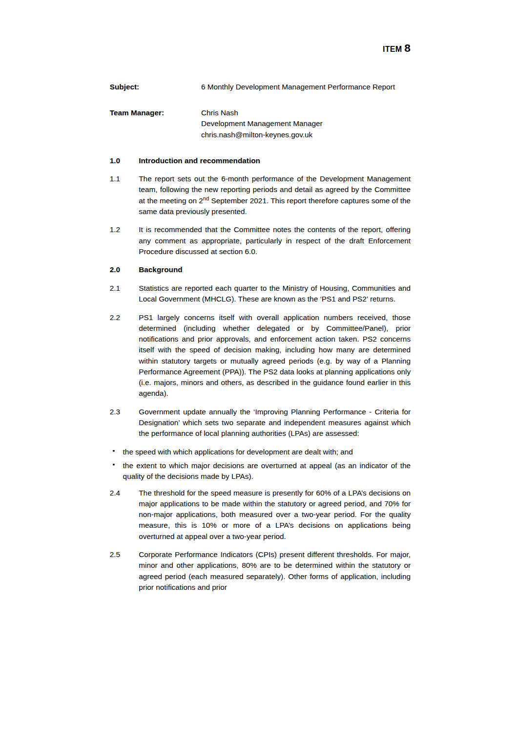ITEM 8
| Subject: | 6 Monthly Development Management Performance Report |
| Team Manager: | Chris Nash Development Management Manager chris.nash@milton-keynes.gov.uk |
1.0
Introduction and recommendation
1.1
The report sets out the 6-month performance of the Development Management team, following the new reporting periods and detail as agreed by the Committee at the meeting on 2nd September 2021. This report therefore captures some of the same data previously presented.
1.2
It is recommended that the Committee notes the contents of the report, offering any comment as appropriate, particularly in respect of the draft Enforcement Procedure discussed at section 6.0.
2.0
Background
2.1
Statistics are reported each quarter to the Ministry of Housing, Communities and Local Government (MHCLG). These are known as the ‘PS1 and PS2’ returns.
2.2
PS1 largely concerns itself with overall application numbers received, those determined (including whether delegated or by Committee/Panel), prior notifications and prior approvals, and enforcement action taken. PS2 concerns itself with the speed of decision making, including how many are determined within statutory targets or mutually agreed periods (e.g. by way of a Planning Performance Agreement (PPA)). The PS2 data looks at planning applications only (i.e. majors, minors and others, as described in the guidance found earlier in this agenda).
2.3
Government update annually the ‘Improving Planning Performance - Criteria for Designation’ which sets two separate and independent measures against which the performance of local planning authorities (LPAs) are assessed:
the speed with which applications for development are dealt with; and
the extent to which major decisions are overturned at appeal (as an indicator of the quality of the decisions made by LPAs).
2.4
The threshold for the speed measure is presently for 60% of a LPA’s decisions on major applications to be made within the statutory or agreed period, and 70% for non-major applications, both measured over a two-year period. For the quality measure, this is 10% or more of a LPA’s decisions on applications being overturned at appeal over a two-year period.
2.5
Corporate Performance Indicators (CPIs) present different thresholds. For major, minor and other applications, 80% are to be determined within the statutory or agreed period (each measured separately). Other forms of application, including prior notifications and prior